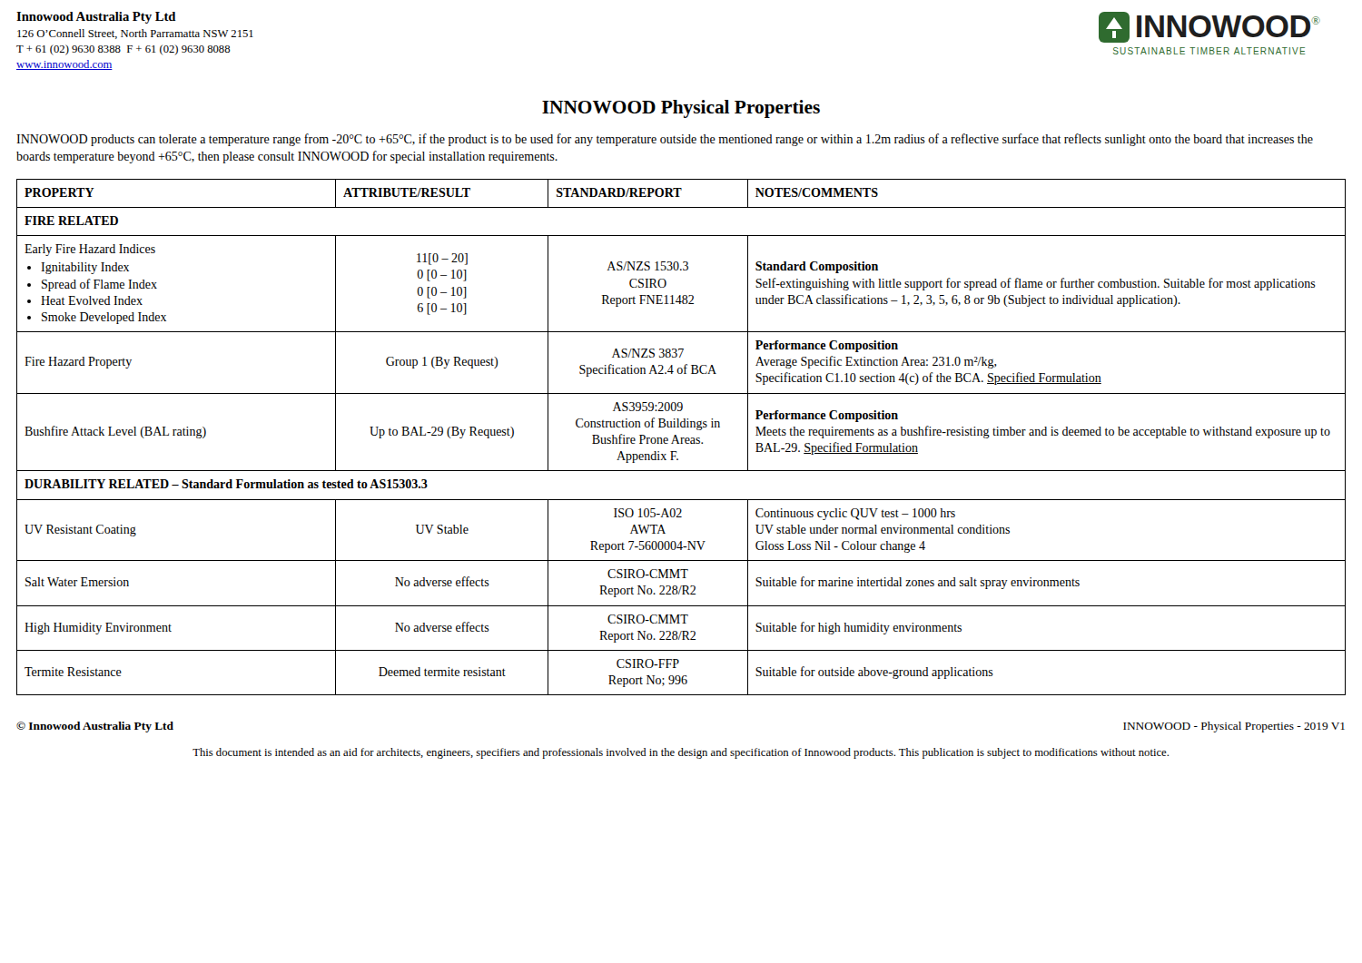Innowood Australia Pty Ltd
126 O’Connell Street, North Parramatta NSW 2151
T + 61 (02) 9630 8388 F + 61 (02) 9630 8088
www.innowood.com
INNOWOOD®
SUSTAINABLE TIMBER ALTERNATIVE
INNOWOOD Physical Properties
INNOWOOD products can tolerate a temperature range from -20°C to +65°C, if the product is to be used for any temperature outside the mentioned range or within a 1.2m radius of a reflective surface that reflects sunlight onto the board that increases the boards temperature beyond +65°C, then please consult INNOWOOD for special installation requirements.
| PROPERTY | ATTRIBUTE/RESULT | STANDARD/REPORT | NOTES/COMMENTS |
| --- | --- | --- | --- |
| FIRE RELATED |
| Early Fire Hazard Indices Ignitability Index Spread of Flame Index Heat Evolved Index Smoke Developed Index | 11[0 – 20] 0 [0 – 10] 0 [0 – 10] 6 [0 – 10] | AS/NZS 1530.3 CSIRO Report FNE11482 | Standard Composition Self-extinguishing with little support for spread of flame or further combustion. Suitable for most applications under BCA classifications – 1, 2, 3, 5, 6, 8 or 9b (Subject to individual application). |
| Fire Hazard Property | Group 1 (By Request) | AS/NZS 3837 Specification A2.4 of BCA | Performance Composition Average Specific Extinction Area: 231.0 m²/kg, Specification C1.10 section 4(c) of the BCA. Specified Formulation |
| Bushfire Attack Level (BAL rating) | Up to BAL-29 (By Request) | AS3959:2009 Construction of Buildings in Bushfire Prone Areas. Appendix F. | Performance Composition Meets the requirements as a bushfire-resisting timber and is deemed to be acceptable to withstand exposure up to BAL-29. Specified Formulation |
| DURABILITY RELATED – Standard Formulation as tested to AS15303.3 |
| UV Resistant Coating | UV Stable | ISO 105-A02 AWTA Report 7-5600004-NV | Continuous cyclic QUV test – 1000 hrs UV stable under normal environmental conditions Gloss Loss Nil - Colour change 4 |
| Salt Water Emersion | No adverse effects | CSIRO-CMMT Report No. 228/R2 | Suitable for marine intertidal zones and salt spray environments |
| High Humidity Environment | No adverse effects | CSIRO-CMMT Report No. 228/R2 | Suitable for high humidity environments |
| Termite Resistance | Deemed termite resistant | CSIRO-FFP Report No; 996 | Suitable for outside above-ground applications |
© Innowood Australia Pty Ltd
INNOWOOD - Physical Properties - 2019 V1
This document is intended as an aid for architects, engineers, specifiers and professionals involved in the design and specification of Innowood products. This publication is subject to modifications without notice.